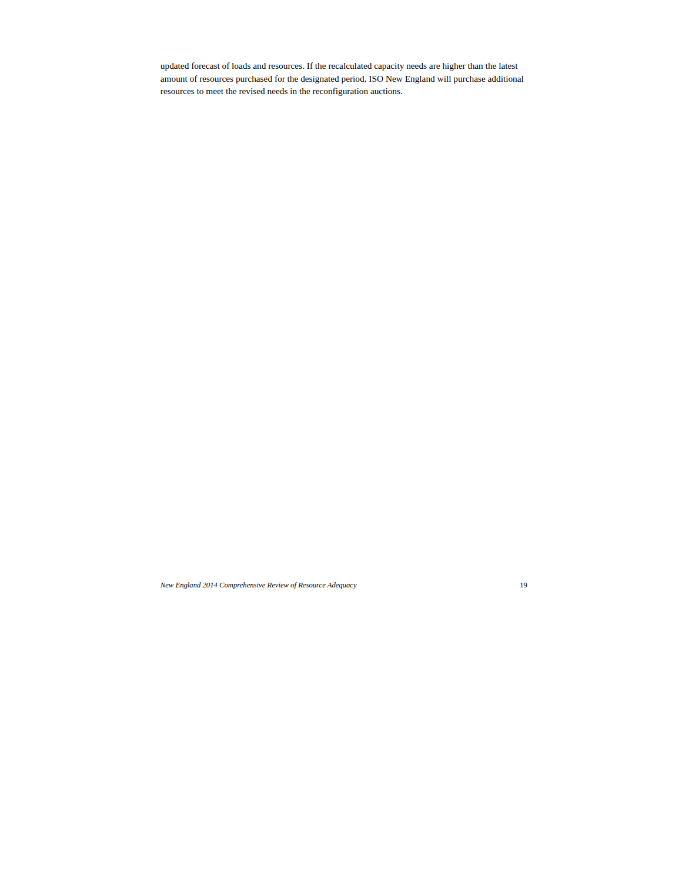updated forecast of loads and resources. If the recalculated capacity needs are higher than the latest amount of resources purchased for the designated period, ISO New England will purchase additional resources to meet the revised needs in the reconfiguration auctions.
New England 2014 Comprehensive Review of Resource Adequacy 19